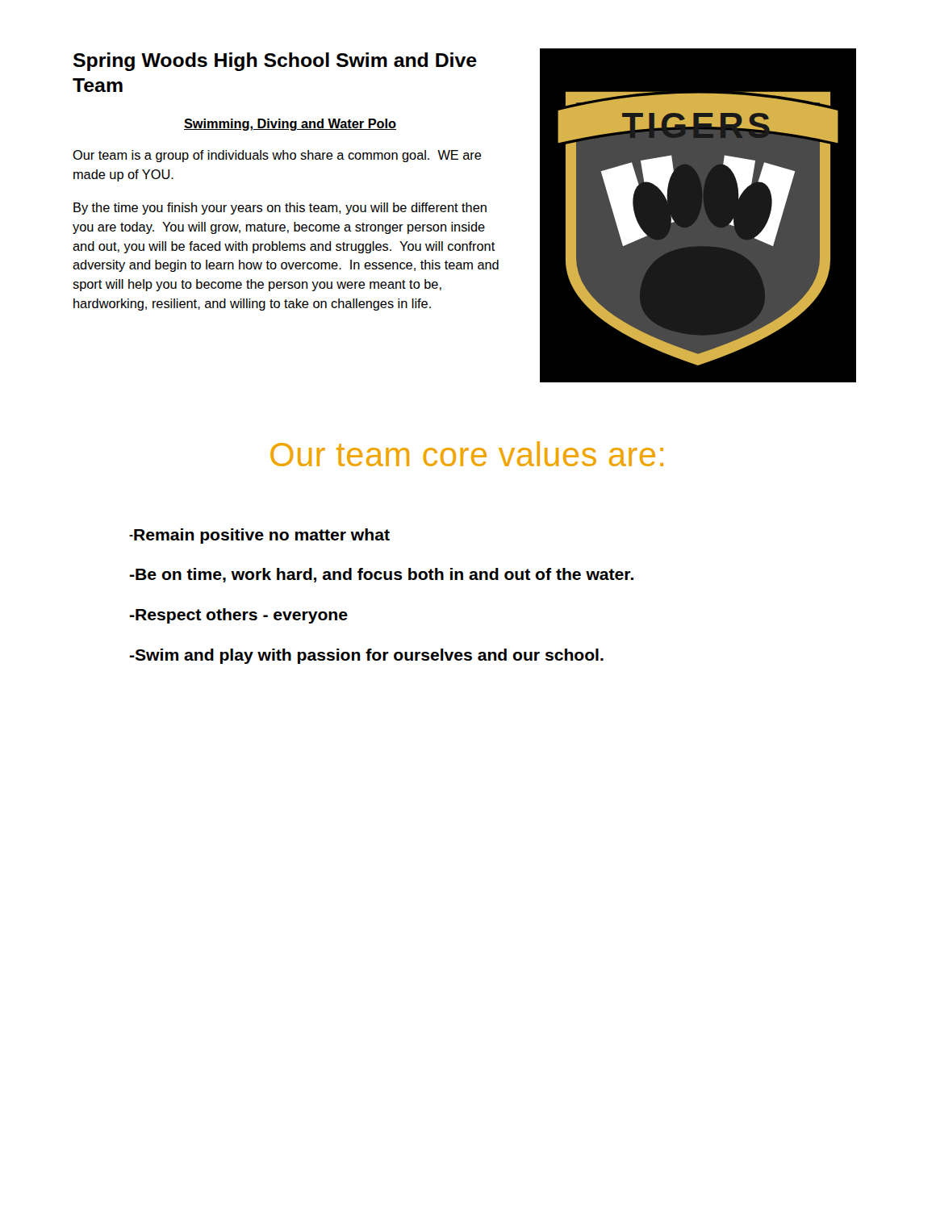Spring Woods High School Swim and Dive Team
Swimming, Diving and Water Polo
Our team is a group of individuals who share a common goal. WE are made up of YOU.
By the time you finish your years on this team, you will be different then you are today. You will grow, mature, become a stronger person inside and out, you will be faced with problems and struggles. You will confront adversity and begin to learn how to overcome. In essence, this team and sport will help you to become the person you were meant to be, hardworking, resilient, and willing to take on challenges in life.
TIGERS
Our team core values are:
-Remain positive no matter what
-Be on time, work hard, and focus both in and out of the water.
-Respect others - everyone
-Swim and play with passion for ourselves and our school.